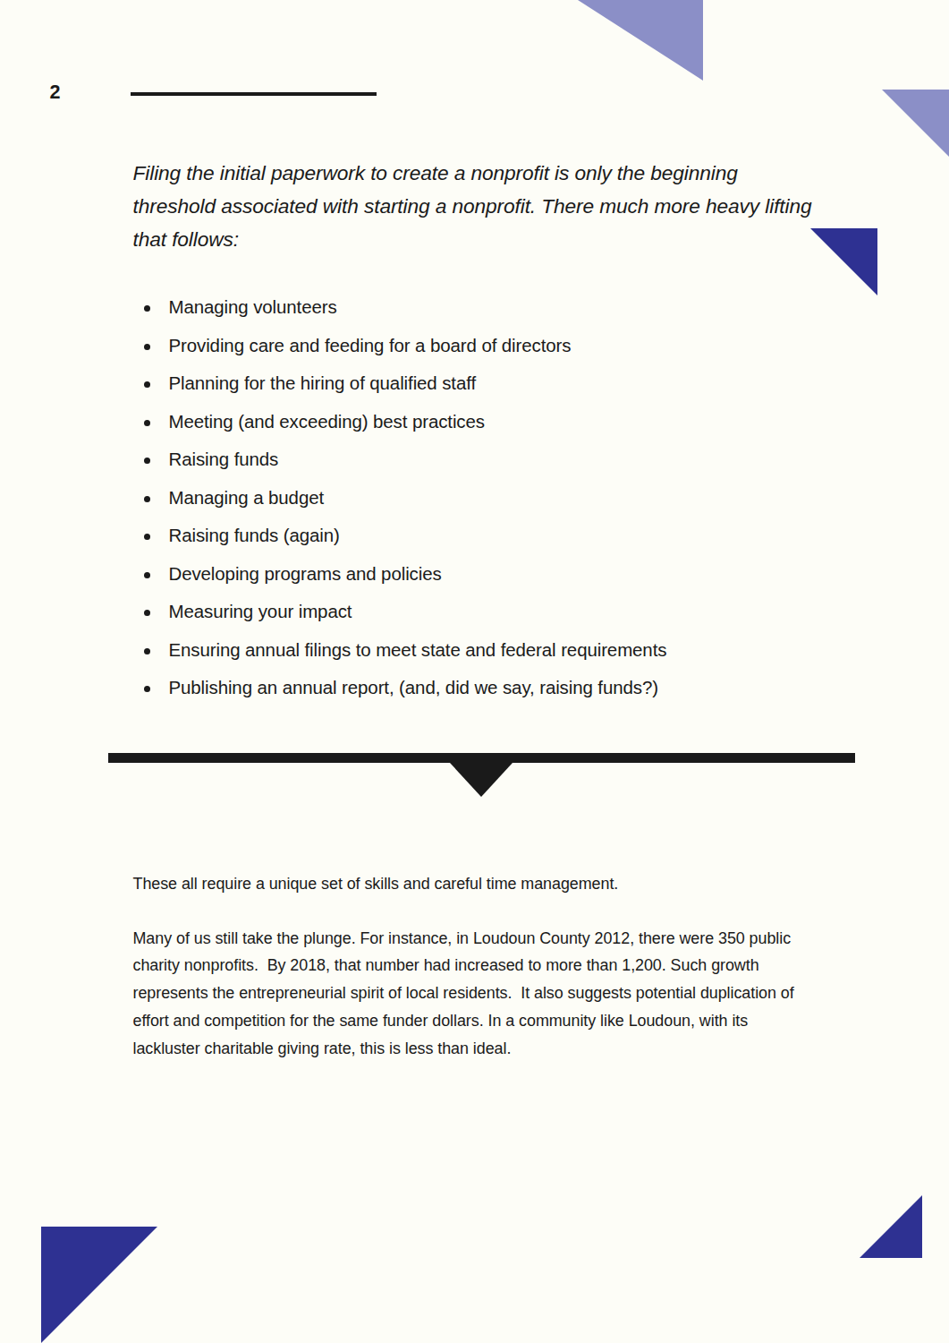2
Filing the initial paperwork to create a nonprofit is only the beginning threshold associated with starting a nonprofit. There much more heavy lifting that follows:
Managing volunteers
Providing care and feeding for a board of directors
Planning for the hiring of qualified staff
Meeting (and exceeding) best practices
Raising funds
Managing a budget
Raising funds (again)
Developing programs and policies
Measuring your impact
Ensuring annual filings to meet state and federal requirements
Publishing an annual report, (and, did we say, raising funds?)
These all require a unique set of skills and careful time management.
Many of us still take the plunge. For instance, in Loudoun County 2012, there were 350 public charity nonprofits. By 2018, that number had increased to more than 1,200. Such growth represents the entrepreneurial spirit of local residents. It also suggests potential duplication of effort and competition for the same funder dollars. In a community like Loudoun, with its lackluster charitable giving rate, this is less than ideal.